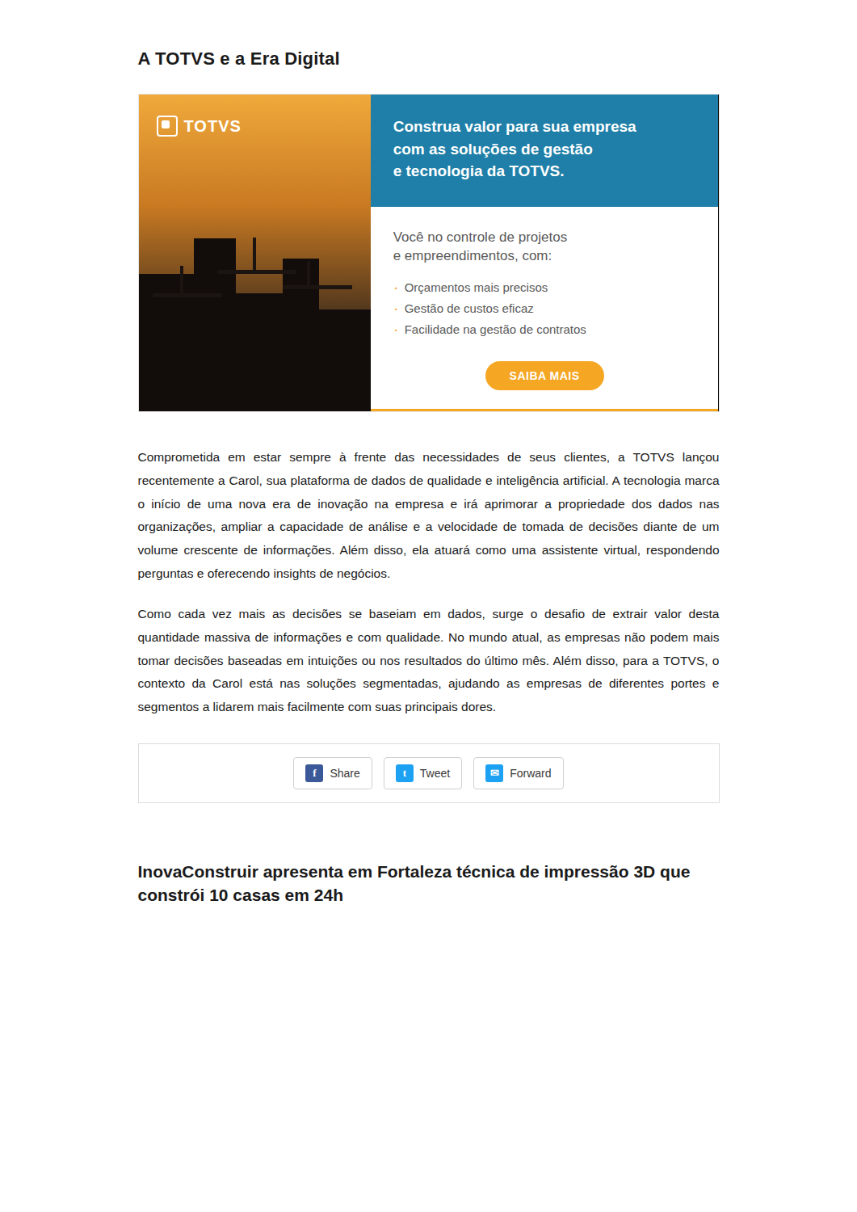A TOTVS e a Era Digital
TOTVS
Construa valor para sua empresa
com as soluções de gestão
e tecnologia da TOTVS.
Você no controle de projetos
e empreendimentos, com:
Orçamentos mais precisos
Gestão de custos eficaz
Facilidade na gestão de contratos
SAIBA MAIS
Comprometida em estar sempre à frente das necessidades de seus clientes, a TOTVS lançou recentemente a Carol, sua plataforma de dados de qualidade e inteligência artificial. A tecnologia marca o início de uma nova era de inovação na empresa e irá aprimorar a propriedade dos dados nas organizações, ampliar a capacidade de análise e a velocidade de tomada de decisões diante de um volume crescente de informações. Além disso, ela atuará como uma assistente virtual, respondendo perguntas e oferecendo insights de negócios.
Como cada vez mais as decisões se baseiam em dados, surge o desafio de extrair valor desta quantidade massiva de informações e com qualidade. No mundo atual, as empresas não podem mais tomar decisões baseadas em intuições ou nos resultados do último mês. Além disso, para a TOTVS, o contexto da Carol está nas soluções segmentadas, ajudando as empresas de diferentes portes e segmentos a lidarem mais facilmente com suas principais dores.
f Share t Tweet ✉Forward
InovaConstruir apresenta em Fortaleza técnica de impressão 3D que constrói 10 casas em 24h